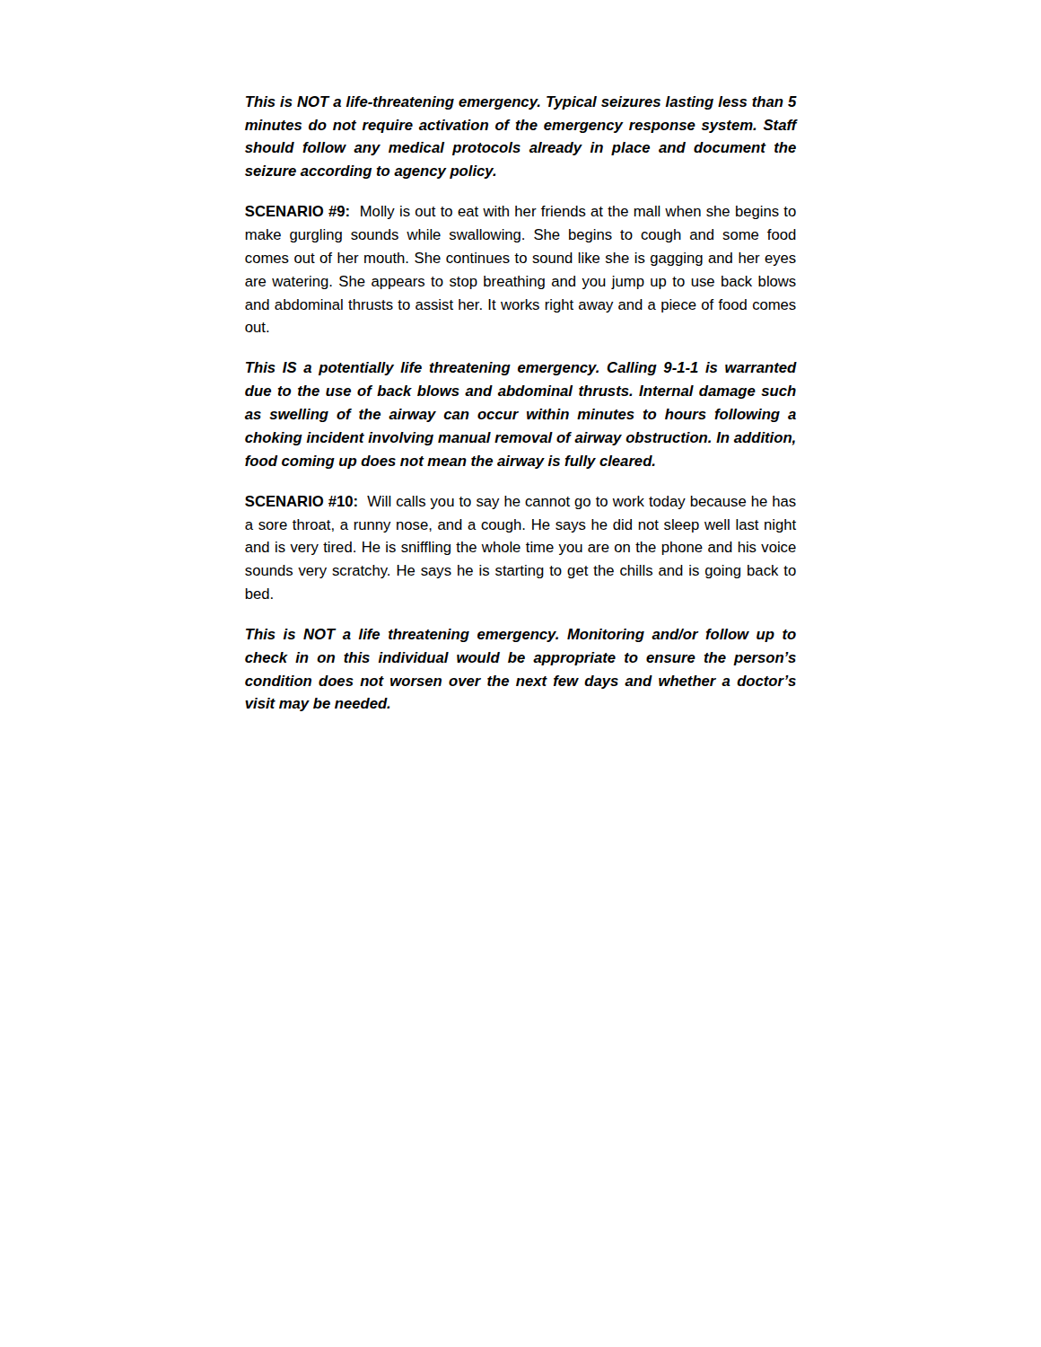This is NOT a life-threatening emergency. Typical seizures lasting less than 5 minutes do not require activation of the emergency response system. Staff should follow any medical protocols already in place and document the seizure according to agency policy.
SCENARIO #9: Molly is out to eat with her friends at the mall when she begins to make gurgling sounds while swallowing. She begins to cough and some food comes out of her mouth. She continues to sound like she is gagging and her eyes are watering. She appears to stop breathing and you jump up to use back blows and abdominal thrusts to assist her. It works right away and a piece of food comes out.
This IS a potentially life threatening emergency. Calling 9-1-1 is warranted due to the use of back blows and abdominal thrusts. Internal damage such as swelling of the airway can occur within minutes to hours following a choking incident involving manual removal of airway obstruction. In addition, food coming up does not mean the airway is fully cleared.
SCENARIO #10: Will calls you to say he cannot go to work today because he has a sore throat, a runny nose, and a cough. He says he did not sleep well last night and is very tired. He is sniffling the whole time you are on the phone and his voice sounds very scratchy. He says he is starting to get the chills and is going back to bed.
This is NOT a life threatening emergency. Monitoring and/or follow up to check in on this individual would be appropriate to ensure the person’s condition does not worsen over the next few days and whether a doctor’s visit may be needed.